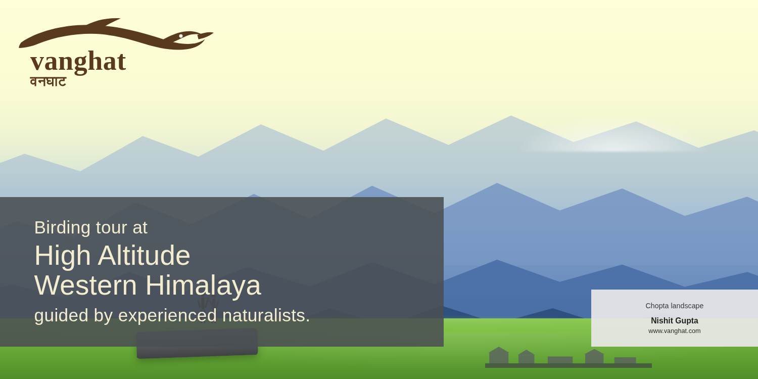vanghatवनघाट
Birding tour at High Altitude Western Himalaya guided by experienced naturalists.
Chopta landscape
Nishit Gupta
www.vanghat.com